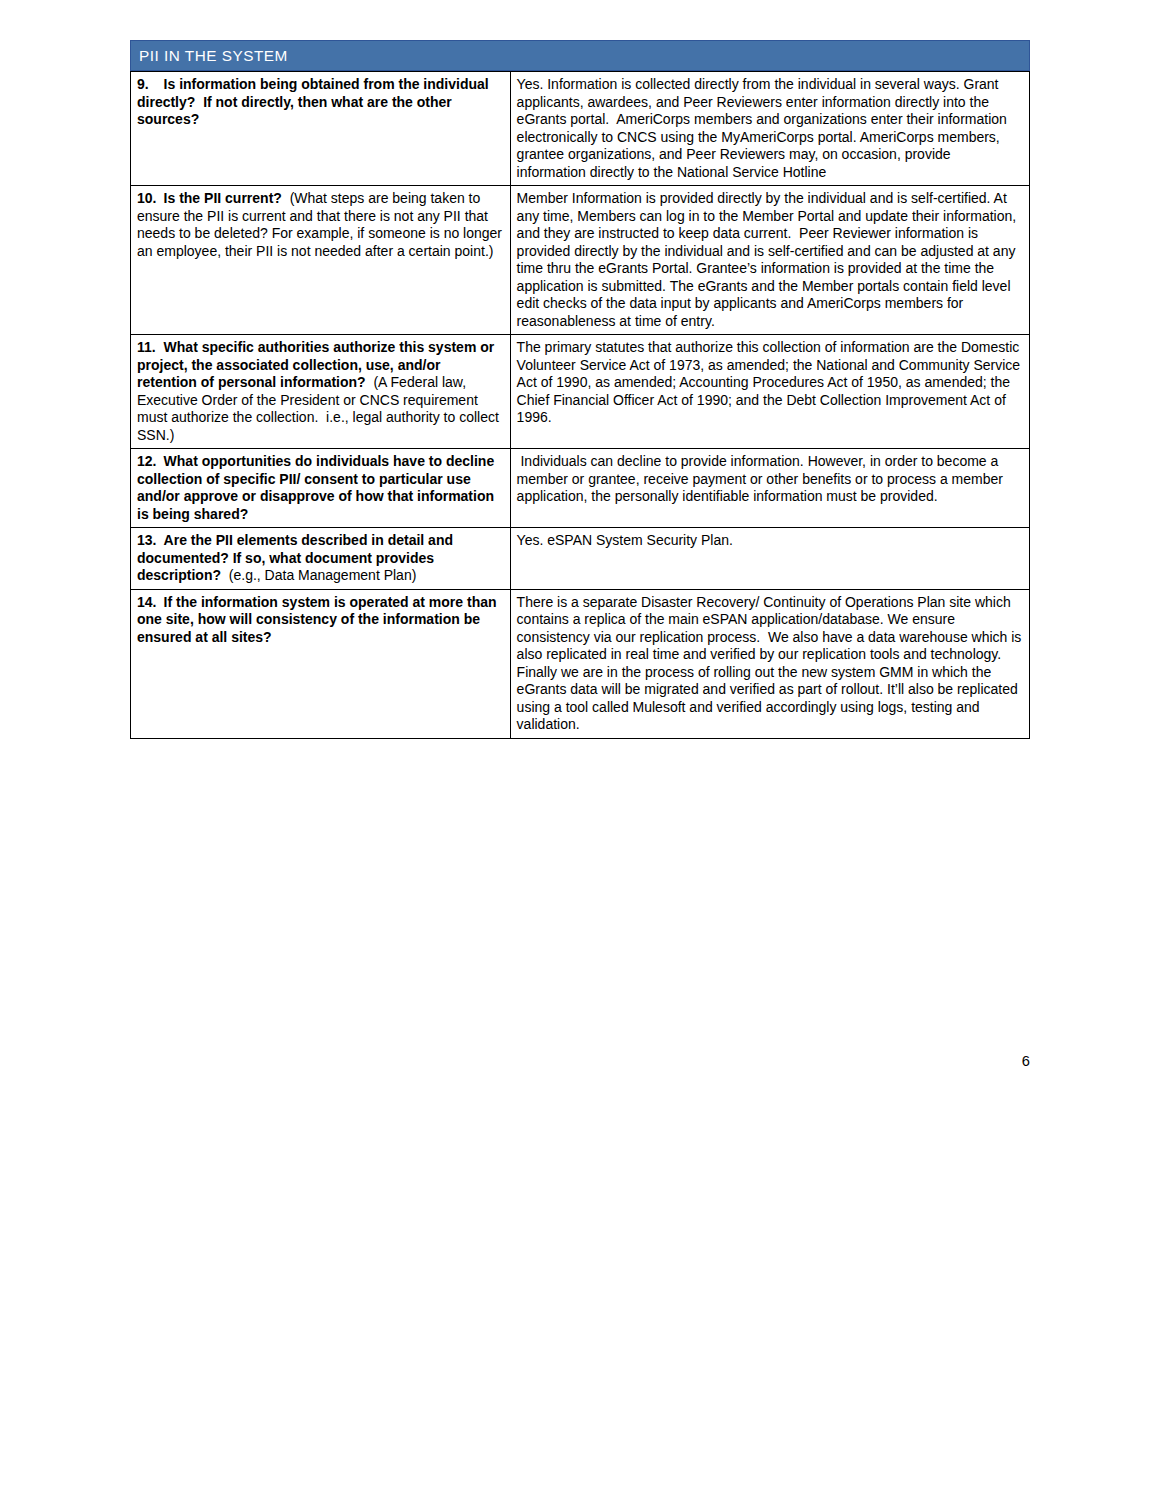PII IN THE SYSTEM
| 9. Is information being obtained from the individual directly? If not directly, then what are the other sources? | Yes. Information is collected directly from the individual in several ways. Grant applicants, awardees, and Peer Reviewers enter information directly into the eGrants portal. AmeriCorps members and organizations enter their information electronically to CNCS using the MyAmeriCorps portal. AmeriCorps members, grantee organizations, and Peer Reviewers may, on occasion, provide information directly to the National Service Hotline |
| 10. Is the PII current? (What steps are being taken to ensure the PII is current and that there is not any PII that needs to be deleted? For example, if someone is no longer an employee, their PII is not needed after a certain point.) | Member Information is provided directly by the individual and is self-certified. At any time, Members can log in to the Member Portal and update their information, and they are instructed to keep data current. Peer Reviewer information is provided directly by the individual and is self-certified and can be adjusted at any time thru the eGrants Portal. Grantee’s information is provided at the time the application is submitted. The eGrants and the Member portals contain field level edit checks of the data input by applicants and AmeriCorps members for reasonableness at time of entry. |
| 11. What specific authorities authorize this system or project, the associated collection, use, and/or retention of personal information? (A Federal law, Executive Order of the President or CNCS requirement must authorize the collection. i.e., legal authority to collect SSN.) | The primary statutes that authorize this collection of information are the Domestic Volunteer Service Act of 1973, as amended; the National and Community Service Act of 1990, as amended; Accounting Procedures Act of 1950, as amended; the Chief Financial Officer Act of 1990; and the Debt Collection Improvement Act of 1996. |
| 12. What opportunities do individuals have to decline collection of specific PII/ consent to particular use and/or approve or disapprove of how that information is being shared? | Individuals can decline to provide information. However, in order to become a member or grantee, receive payment or other benefits or to process a member application, the personally identifiable information must be provided. |
| 13. Are the PII elements described in detail and documented? If so, what document provides description? (e.g., Data Management Plan) | Yes. eSPAN System Security Plan. |
| 14. If the information system is operated at more than one site, how will consistency of the information be ensured at all sites? | There is a separate Disaster Recovery/ Continuity of Operations Plan site which contains a replica of the main eSPAN application/database. We ensure consistency via our replication process. We also have a data warehouse which is also replicated in real time and verified by our replication tools and technology. Finally we are in the process of rolling out the new system GMM in which the eGrants data will be migrated and verified as part of rollout. It’ll also be replicated using a tool called Mulesoft and verified accordingly using logs, testing and validation. |
6